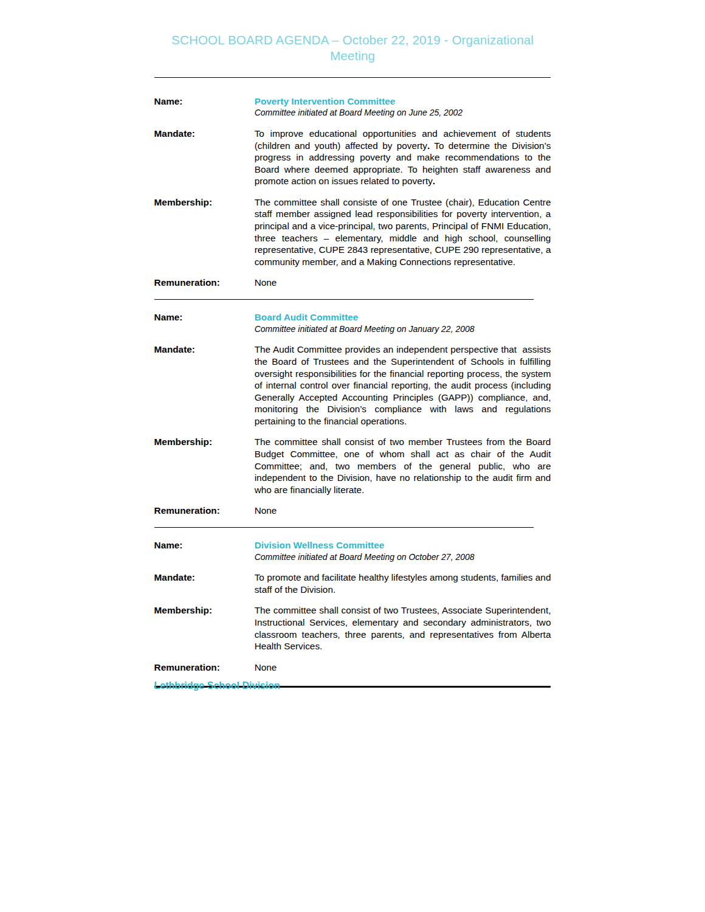SCHOOL BOARD AGENDA – October 22, 2019 - Organizational Meeting
| Name: | Poverty Intervention Committee Committee initiated at Board Meeting on June 25, 2002 |
| Mandate: | To improve educational opportunities and achievement of students (children and youth) affected by poverty . To determine the Division’s progress in addressing poverty and make recommendations to the Board where deemed appropriate. To heighten staff awareness and promote action on issues related to poverty . |
| Membership: | The committee shall consiste of one Trustee (chair), Education Centre staff member assigned lead responsibilities for poverty intervention, a principal and a vice-principal, two parents, Principal of FNMI Education, three teachers – elementary, middle and high school, counselling representative, CUPE 2843 representative, CUPE 290 representative, a community member, and a Making Connections representative. |
| Remuneration: | None |
| Name: | Board Audit Committee Committee initiated at Board Meeting on January 22, 2008 |
| Mandate: | The Audit Committee provides an independent perspective that assists the Board of Trustees and the Superintendent of Schools in fulfilling oversight responsibilities for the financial reporting process, the system of internal control over financial reporting, the audit process (including Generally Accepted Accounting Principles (GAPP)) compliance, and, monitoring the Division’s compliance with laws and regulations pertaining to the financial operations. |
| Membership: | The committee shall consist of two member Trustees from the Board Budget Committee, one of whom shall act as chair of the Audit Committee; and, two members of the general public, who are independent to the Division, have no relationship to the audit firm and who are financially literate. |
| Remuneration: | None |
| Name: | Division Wellness Committee Committee initiated at Board Meeting on October 27, 2008 |
| Mandate: | To promote and facilitate healthy lifestyles among students, families and staff of the Division. |
| Membership: | The committee shall consist of two Trustees, Associate Superintendent, Instructional Services, elementary and secondary administrators, two classroom teachers, three parents, and representatives from Alberta Health Services. |
| Remuneration: | None |
Lethbridge School Division